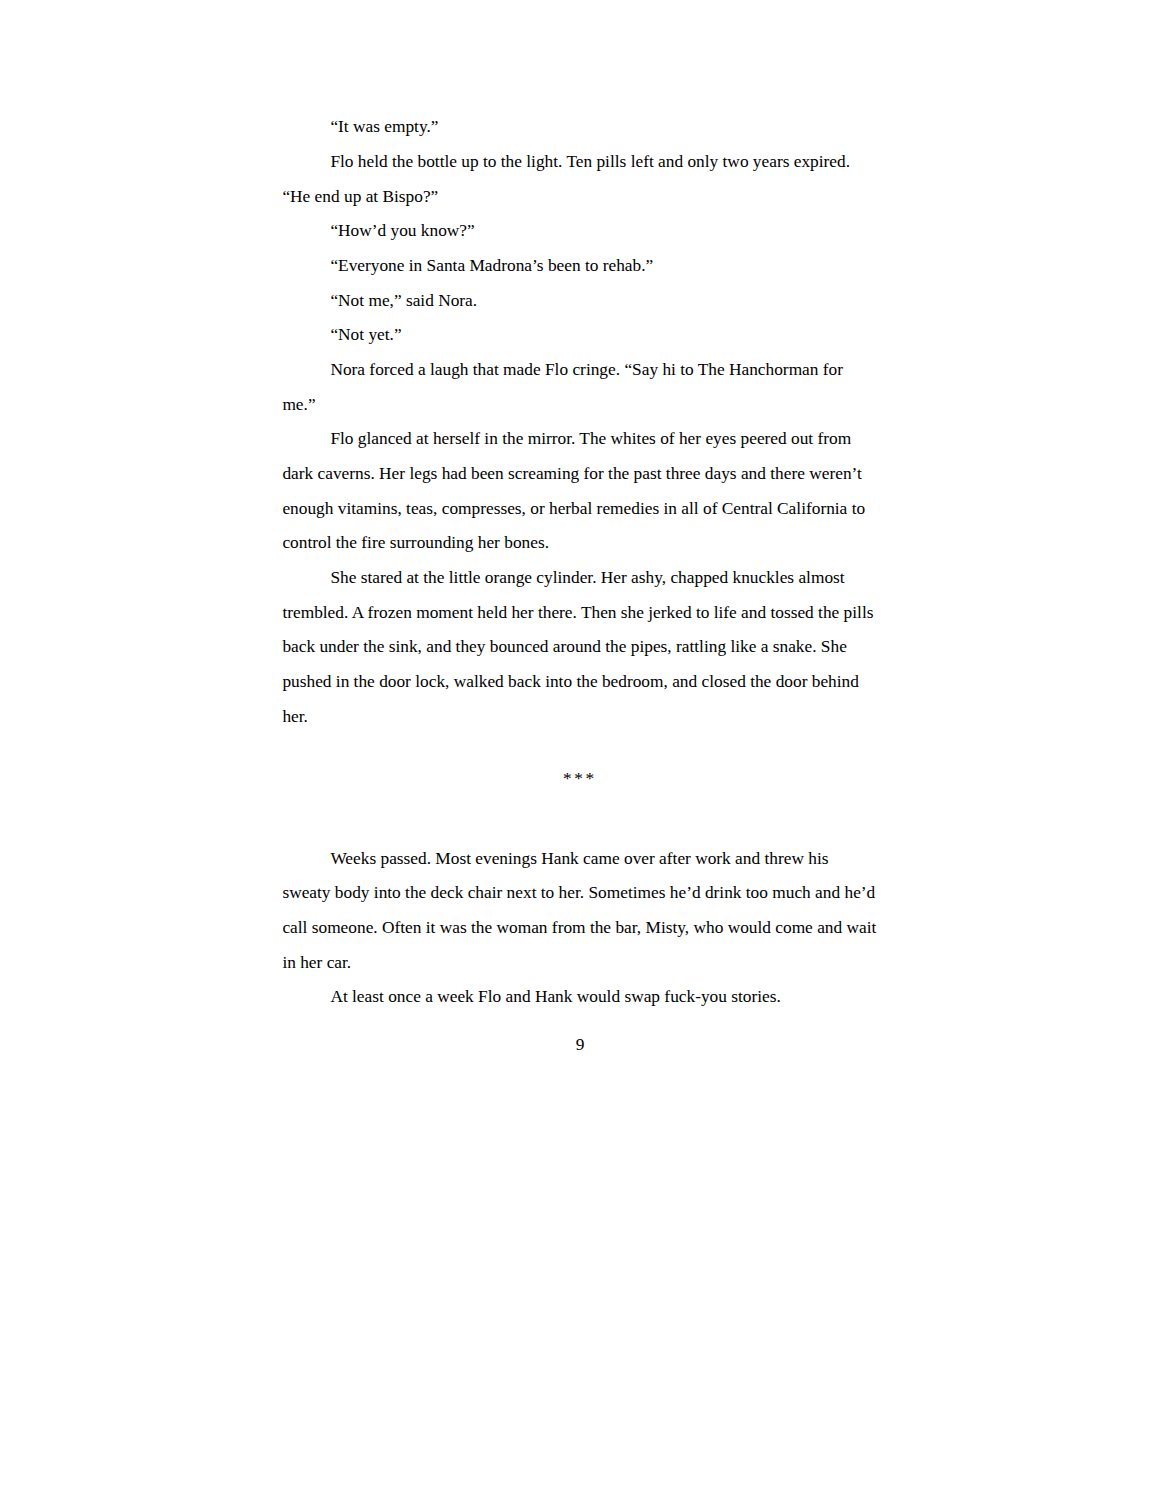“It was empty.”
Flo held the bottle up to the light. Ten pills left and only two years expired. “He end up at Bispo?”
“How’d you know?”
“Everyone in Santa Madrona’s been to rehab.”
“Not me,” said Nora.
“Not yet.”
Nora forced a laugh that made Flo cringe. “Say hi to The Hanchorman for me.”
Flo glanced at herself in the mirror. The whites of her eyes peered out from dark caverns. Her legs had been screaming for the past three days and there weren’t enough vitamins, teas, compresses, or herbal remedies in all of Central California to control the fire surrounding her bones.
She stared at the little orange cylinder. Her ashy, chapped knuckles almost trembled. A frozen moment held her there. Then she jerked to life and tossed the pills back under the sink, and they bounced around the pipes, rattling like a snake. She pushed in the door lock, walked back into the bedroom, and closed the door behind her.
***
Weeks passed. Most evenings Hank came over after work and threw his sweaty body into the deck chair next to her. Sometimes he’d drink too much and he’d call someone. Often it was the woman from the bar, Misty, who would come and wait in her car.
At least once a week Flo and Hank would swap fuck-you stories.
9